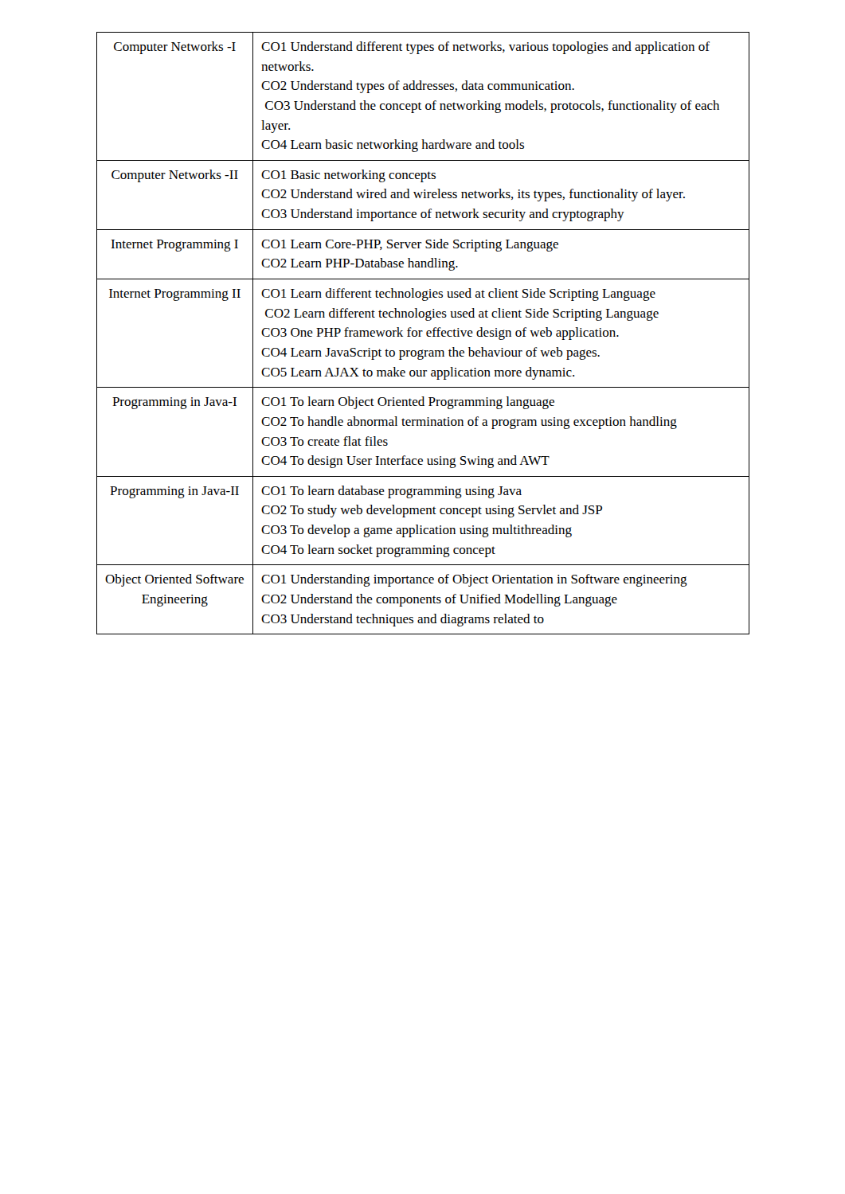| Computer Networks -I | CO1 Understand different types of networks, various topologies and application of networks. CO2 Understand types of addresses, data communication. CO3 Understand the concept of networking models, protocols, functionality of each layer. CO4 Learn basic networking hardware and tools |
| Computer Networks -II | CO1 Basic networking concepts CO2 Understand wired and wireless networks, its types, functionality of layer. CO3 Understand importance of network security and cryptography |
| Internet Programming I | CO1 Learn Core-PHP, Server Side Scripting Language CO2 Learn PHP-Database handling. |
| Internet Programming II | CO1 Learn different technologies used at client Side Scripting Language CO2 Learn different technologies used at client Side Scripting Language CO3 One PHP framework for effective design of web application. CO4 Learn JavaScript to program the behaviour of web pages. CO5 Learn AJAX to make our application more dynamic. |
| Programming in Java-I | CO1 To learn Object Oriented Programming language CO2 To handle abnormal termination of a program using exception handling CO3 To create flat files CO4 To design User Interface using Swing and AWT |
| Programming in Java-II | CO1 To learn database programming using Java CO2 To study web development concept using Servlet and JSP CO3 To develop a game application using multithreading CO4 To learn socket programming concept |
| Object Oriented Software Engineering | CO1 Understanding importance of Object Orientation in Software engineering CO2 Understand the components of Unified Modelling Language CO3 Understand techniques and diagrams related to |